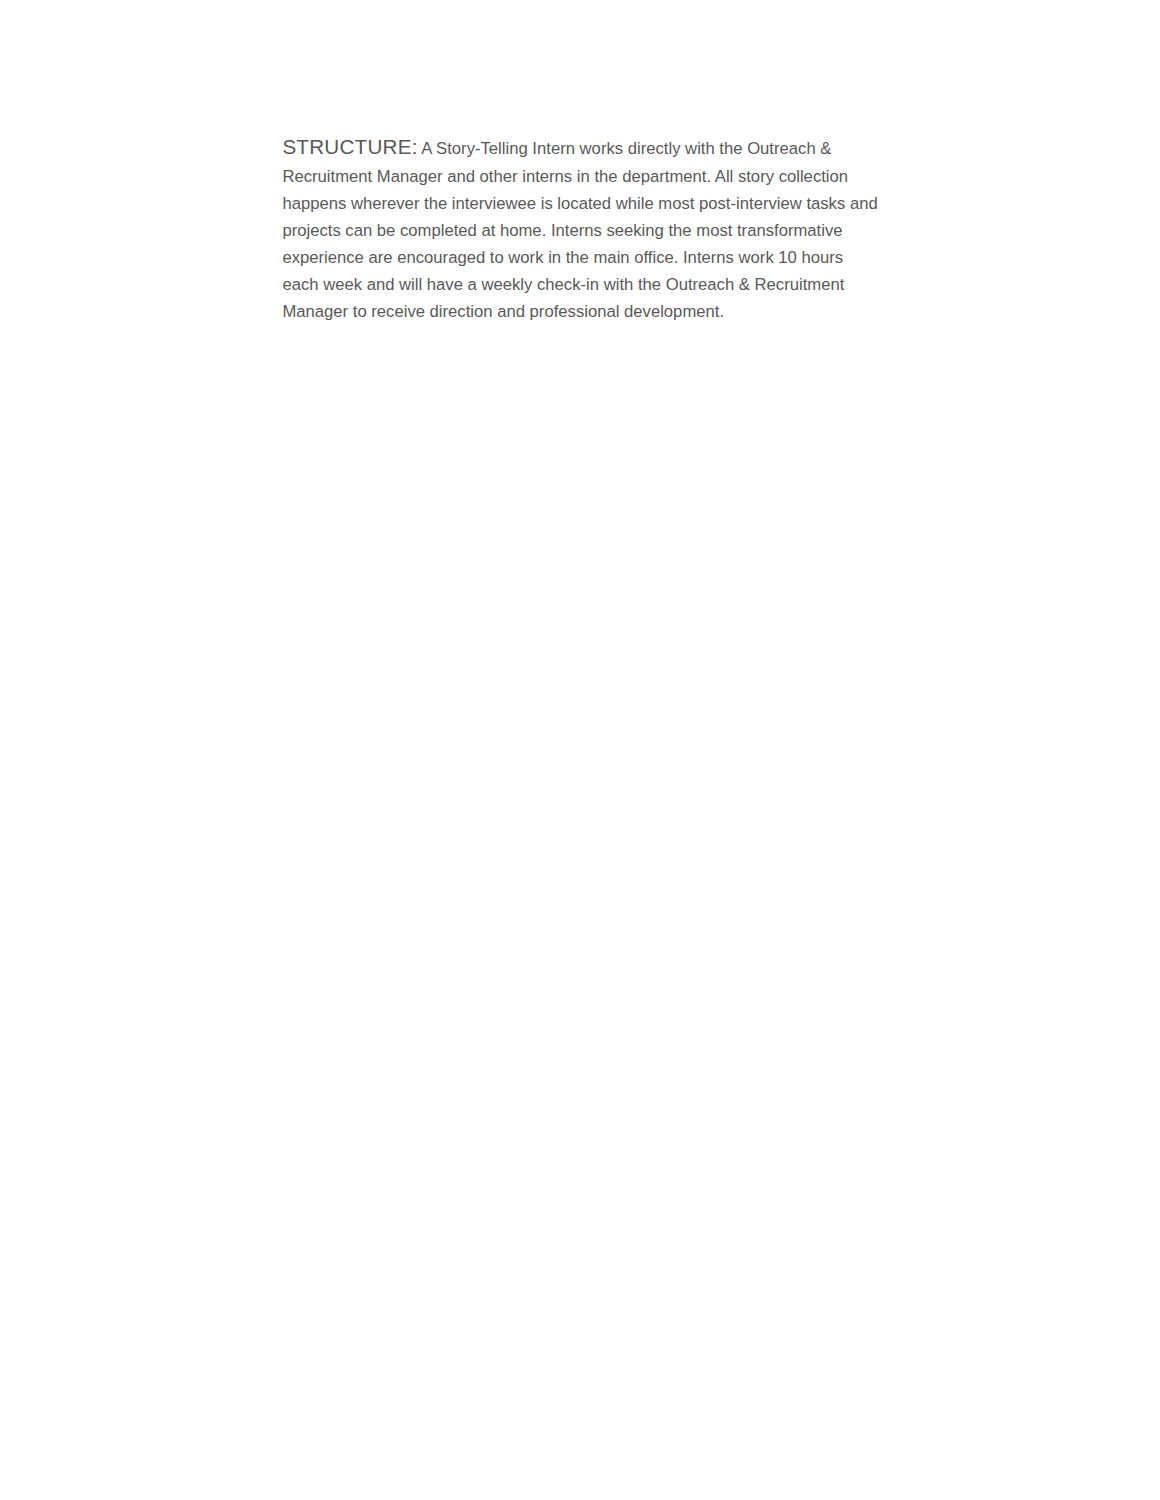STRUCTURE: A Story-Telling Intern works directly with the Outreach & Recruitment Manager and other interns in the department. All story collection happens wherever the interviewee is located while most post-interview tasks and projects can be completed at home. Interns seeking the most transformative experience are encouraged to work in the main office. Interns work 10 hours each week and will have a weekly check-in with the Outreach & Recruitment Manager to receive direction and professional development.